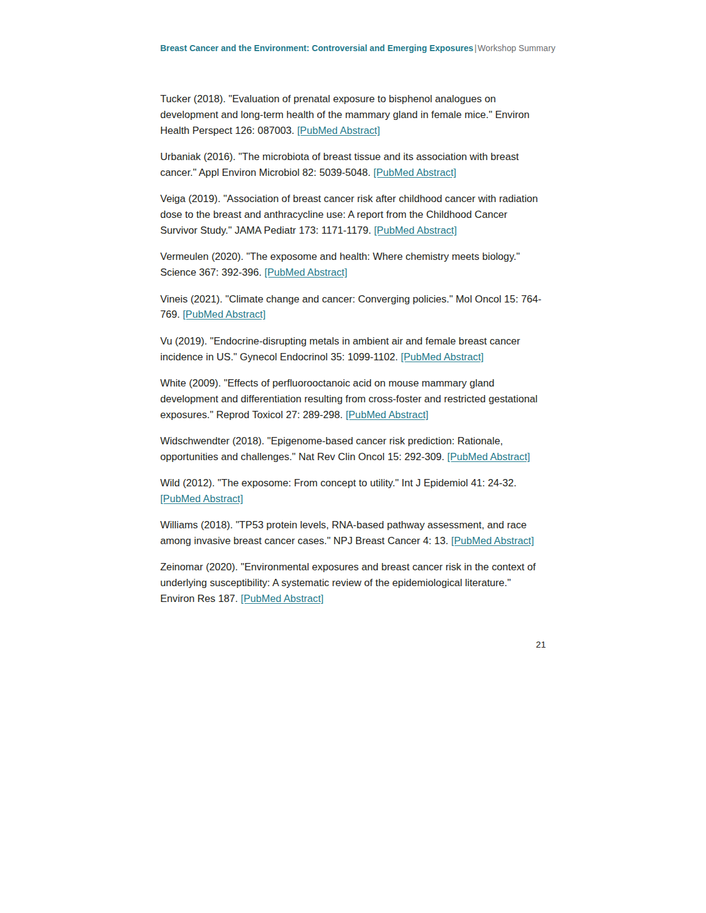Breast Cancer and the Environment: Controversial and Emerging Exposures|Workshop Summary
Tucker (2018). "Evaluation of prenatal exposure to bisphenol analogues on development and long-term health of the mammary gland in female mice." Environ Health Perspect 126: 087003. [PubMed Abstract]
Urbaniak (2016). "The microbiota of breast tissue and its association with breast cancer." Appl Environ Microbiol 82: 5039-5048. [PubMed Abstract]
Veiga (2019). "Association of breast cancer risk after childhood cancer with radiation dose to the breast and anthracycline use: A report from the Childhood Cancer Survivor Study." JAMA Pediatr 173: 1171-1179. [PubMed Abstract]
Vermeulen (2020). "The exposome and health: Where chemistry meets biology." Science 367: 392-396. [PubMed Abstract]
Vineis (2021). "Climate change and cancer: Converging policies." Mol Oncol 15: 764-769. [PubMed Abstract]
Vu (2019). "Endocrine-disrupting metals in ambient air and female breast cancer incidence in US." Gynecol Endocrinol 35: 1099-1102. [PubMed Abstract]
White (2009). "Effects of perfluorooctanoic acid on mouse mammary gland development and differentiation resulting from cross-foster and restricted gestational exposures." Reprod Toxicol 27: 289-298. [PubMed Abstract]
Widschwendter (2018). "Epigenome-based cancer risk prediction: Rationale, opportunities and challenges." Nat Rev Clin Oncol 15: 292-309. [PubMed Abstract]
Wild (2012). "The exposome: From concept to utility." Int J Epidemiol 41: 24-32. [PubMed Abstract]
Williams (2018). "TP53 protein levels, RNA-based pathway assessment, and race among invasive breast cancer cases." NPJ Breast Cancer 4: 13. [PubMed Abstract]
Zeinomar (2020). "Environmental exposures and breast cancer risk in the context of underlying susceptibility: A systematic review of the epidemiological literature." Environ Res 187. [PubMed Abstract]
21